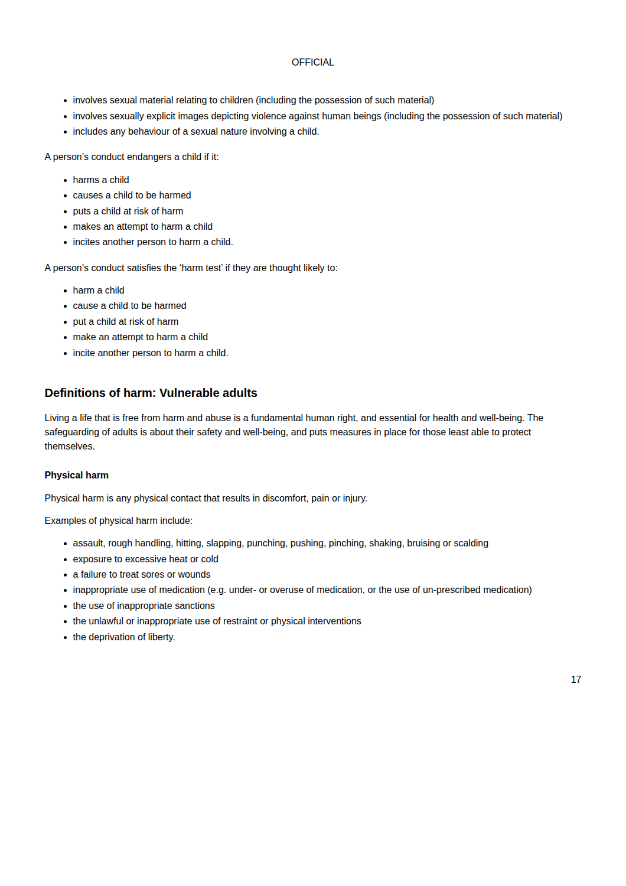OFFICIAL
involves sexual material relating to children (including the possession of such material)
involves sexually explicit images depicting violence against human beings (including the possession of such material)
includes any behaviour of a sexual nature involving a child.
A person’s conduct endangers a child if it:
harms a child
causes a child to be harmed
puts a child at risk of harm
makes an attempt to harm a child
incites another person to harm a child.
A person’s conduct satisfies the ‘harm test’ if they are thought likely to:
harm a child
cause a child to be harmed
put a child at risk of harm
make an attempt to harm a child
incite another person to harm a child.
Definitions of harm: Vulnerable adults
Living a life that is free from harm and abuse is a fundamental human right, and essential for health and well-being. The safeguarding of adults is about their safety and well-being, and puts measures in place for those least able to protect themselves.
Physical harm
Physical harm is any physical contact that results in discomfort, pain or injury.
Examples of physical harm include:
assault, rough handling, hitting, slapping, punching, pushing, pinching, shaking, bruising or scalding
exposure to excessive heat or cold
a failure to treat sores or wounds
inappropriate use of medication (e.g. under- or overuse of medication, or the use of un-prescribed medication)
the use of inappropriate sanctions
the unlawful or inappropriate use of restraint or physical interventions
the deprivation of liberty.
17